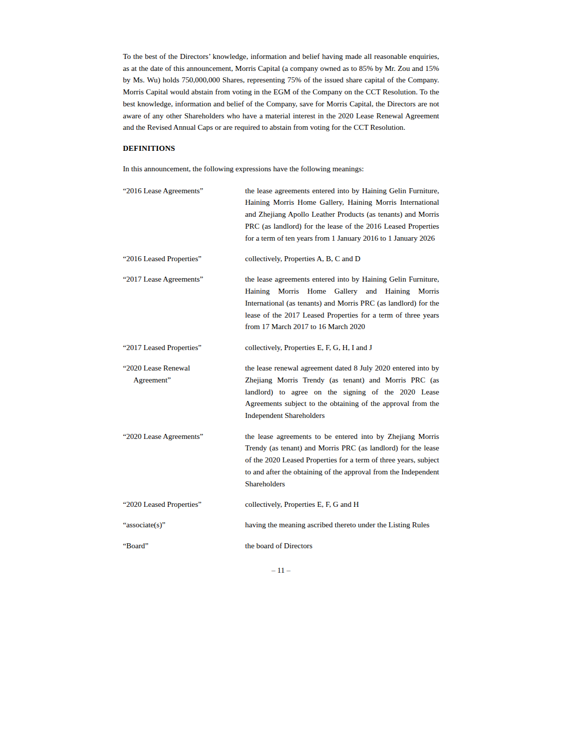To the best of the Directors’ knowledge, information and belief having made all reasonable enquiries, as at the date of this announcement, Morris Capital (a company owned as to 85% by Mr. Zou and 15% by Ms. Wu) holds 750,000,000 Shares, representing 75% of the issued share capital of the Company. Morris Capital would abstain from voting in the EGM of the Company on the CCT Resolution. To the best knowledge, information and belief of the Company, save for Morris Capital, the Directors are not aware of any other Shareholders who have a material interest in the 2020 Lease Renewal Agreement and the Revised Annual Caps or are required to abstain from voting for the CCT Resolution.
DEFINITIONS
In this announcement, the following expressions have the following meanings:
| “2016 Lease Agreements” | the lease agreements entered into by Haining Gelin Furniture, Haining Morris Home Gallery, Haining Morris International and Zhejiang Apollo Leather Products (as tenants) and Morris PRC (as landlord) for the lease of the 2016 Leased Properties for a term of ten years from 1 January 2016 to 1 January 2026 |
| “2016 Leased Properties” | collectively, Properties A, B, C and D |
| “2017 Lease Agreements” | the lease agreements entered into by Haining Gelin Furniture, Haining Morris Home Gallery and Haining Morris International (as tenants) and Morris PRC (as landlord) for the lease of the 2017 Leased Properties for a term of three years from 17 March 2017 to 16 March 2020 |
| “2017 Leased Properties” | collectively, Properties E, F, G, H, I and J |
| “2020 Lease Renewal Agreement” | the lease renewal agreement dated 8 July 2020 entered into by Zhejiang Morris Trendy (as tenant) and Morris PRC (as landlord) to agree on the signing of the 2020 Lease Agreements subject to the obtaining of the approval from the Independent Shareholders |
| “2020 Lease Agreements” | the lease agreements to be entered into by Zhejiang Morris Trendy (as tenant) and Morris PRC (as landlord) for the lease of the 2020 Leased Properties for a term of three years, subject to and after the obtaining of the approval from the Independent Shareholders |
| “2020 Leased Properties” | collectively, Properties E, F, G and H |
| “associate(s)” | having the meaning ascribed thereto under the Listing Rules |
| “Board” | the board of Directors |
– 11 –